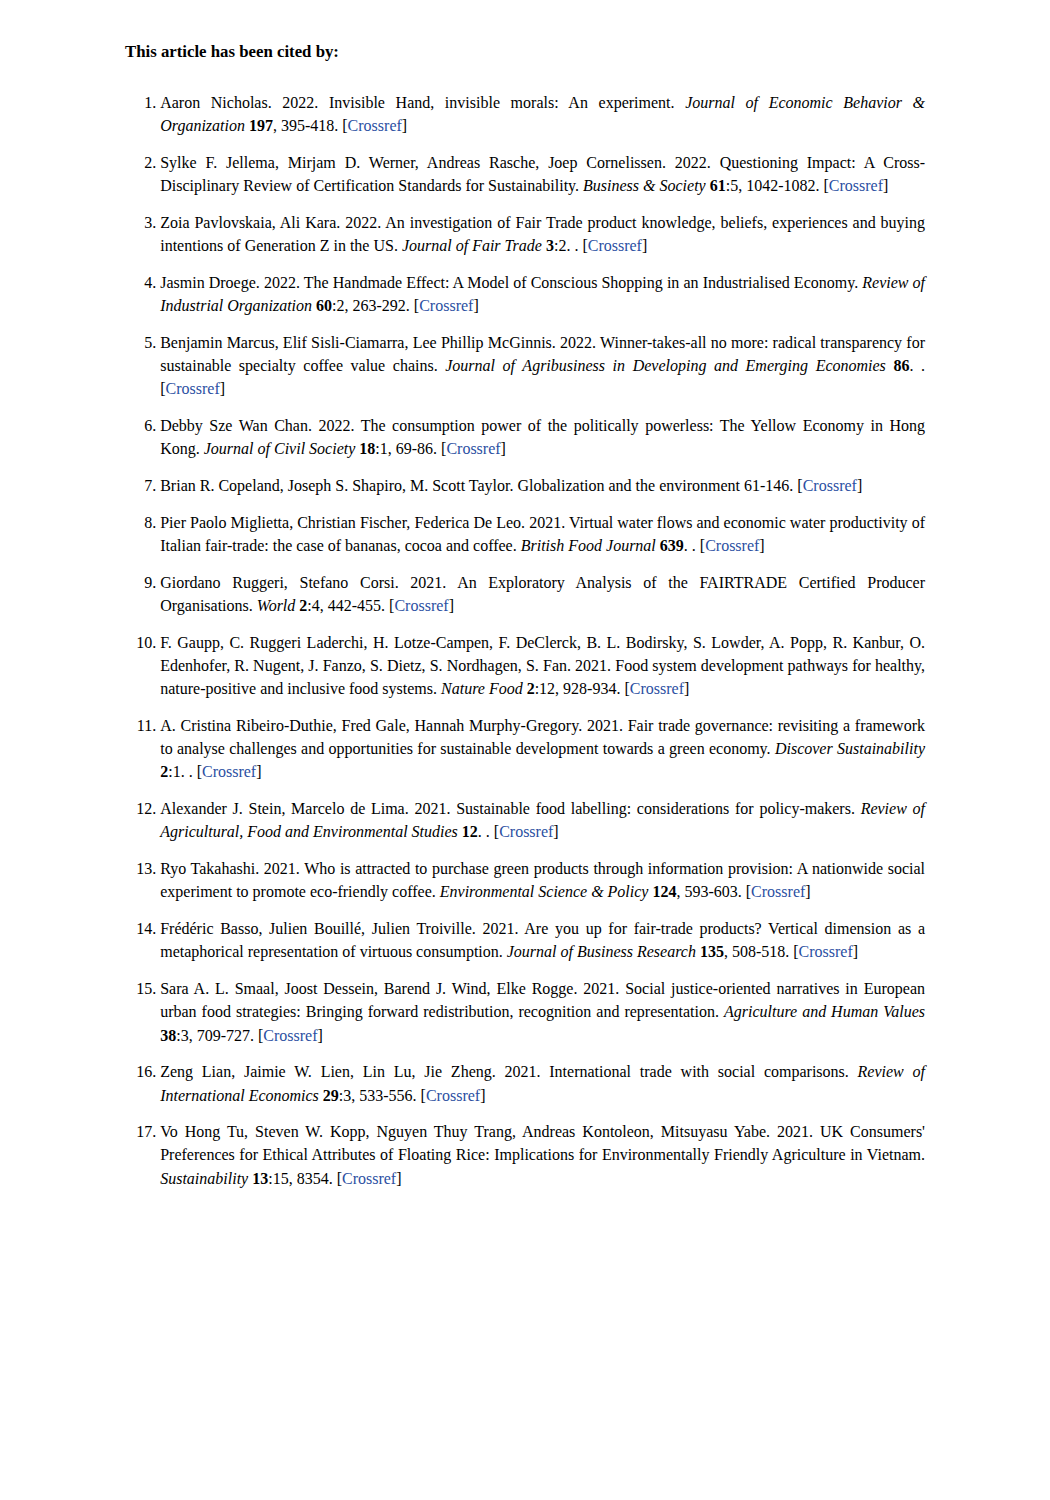This article has been cited by:
Aaron Nicholas. 2022. Invisible Hand, invisible morals: An experiment. Journal of Economic Behavior & Organization 197, 395-418. [Crossref]
Sylke F. Jellema, Mirjam D. Werner, Andreas Rasche, Joep Cornelissen. 2022. Questioning Impact: A Cross-Disciplinary Review of Certification Standards for Sustainability. Business & Society 61:5, 1042-1082. [Crossref]
Zoia Pavlovskaia, Ali Kara. 2022. An investigation of Fair Trade product knowledge, beliefs, experiences and buying intentions of Generation Z in the US. Journal of Fair Trade 3:2. . [Crossref]
Jasmin Droege. 2022. The Handmade Effect: A Model of Conscious Shopping in an Industrialised Economy. Review of Industrial Organization 60:2, 263-292. [Crossref]
Benjamin Marcus, Elif Sisli-Ciamarra, Lee Phillip McGinnis. 2022. Winner-takes-all no more: radical transparency for sustainable specialty coffee value chains. Journal of Agribusiness in Developing and Emerging Economies 86. . [Crossref]
Debby Sze Wan Chan. 2022. The consumption power of the politically powerless: The Yellow Economy in Hong Kong. Journal of Civil Society 18:1, 69-86. [Crossref]
Brian R. Copeland, Joseph S. Shapiro, M. Scott Taylor. Globalization and the environment 61-146. [Crossref]
Pier Paolo Miglietta, Christian Fischer, Federica De Leo. 2021. Virtual water flows and economic water productivity of Italian fair-trade: the case of bananas, cocoa and coffee. British Food Journal 639. . [Crossref]
Giordano Ruggeri, Stefano Corsi. 2021. An Exploratory Analysis of the FAIRTRADE Certified Producer Organisations. World 2:4, 442-455. [Crossref]
F. Gaupp, C. Ruggeri Laderchi, H. Lotze-Campen, F. DeClerck, B. L. Bodirsky, S. Lowder, A. Popp, R. Kanbur, O. Edenhofer, R. Nugent, J. Fanzo, S. Dietz, S. Nordhagen, S. Fan. 2021. Food system development pathways for healthy, nature-positive and inclusive food systems. Nature Food 2:12, 928-934. [Crossref]
A. Cristina Ribeiro-Duthie, Fred Gale, Hannah Murphy-Gregory. 2021. Fair trade governance: revisiting a framework to analyse challenges and opportunities for sustainable development towards a green economy. Discover Sustainability 2:1. . [Crossref]
Alexander J. Stein, Marcelo de Lima. 2021. Sustainable food labelling: considerations for policy-makers. Review of Agricultural, Food and Environmental Studies 12. . [Crossref]
Ryo Takahashi. 2021. Who is attracted to purchase green products through information provision: A nationwide social experiment to promote eco-friendly coffee. Environmental Science & Policy 124, 593-603. [Crossref]
Frédéric Basso, Julien Bouillé, Julien Troiville. 2021. Are you up for fair-trade products? Vertical dimension as a metaphorical representation of virtuous consumption. Journal of Business Research 135, 508-518. [Crossref]
Sara A. L. Smaal, Joost Dessein, Barend J. Wind, Elke Rogge. 2021. Social justice-oriented narratives in European urban food strategies: Bringing forward redistribution, recognition and representation. Agriculture and Human Values 38:3, 709-727. [Crossref]
Zeng Lian, Jaimie W. Lien, Lin Lu, Jie Zheng. 2021. International trade with social comparisons. Review of International Economics 29:3, 533-556. [Crossref]
Vo Hong Tu, Steven W. Kopp, Nguyen Thuy Trang, Andreas Kontoleon, Mitsuyasu Yabe. 2021. UK Consumers' Preferences for Ethical Attributes of Floating Rice: Implications for Environmentally Friendly Agriculture in Vietnam. Sustainability 13:15, 8354. [Crossref]